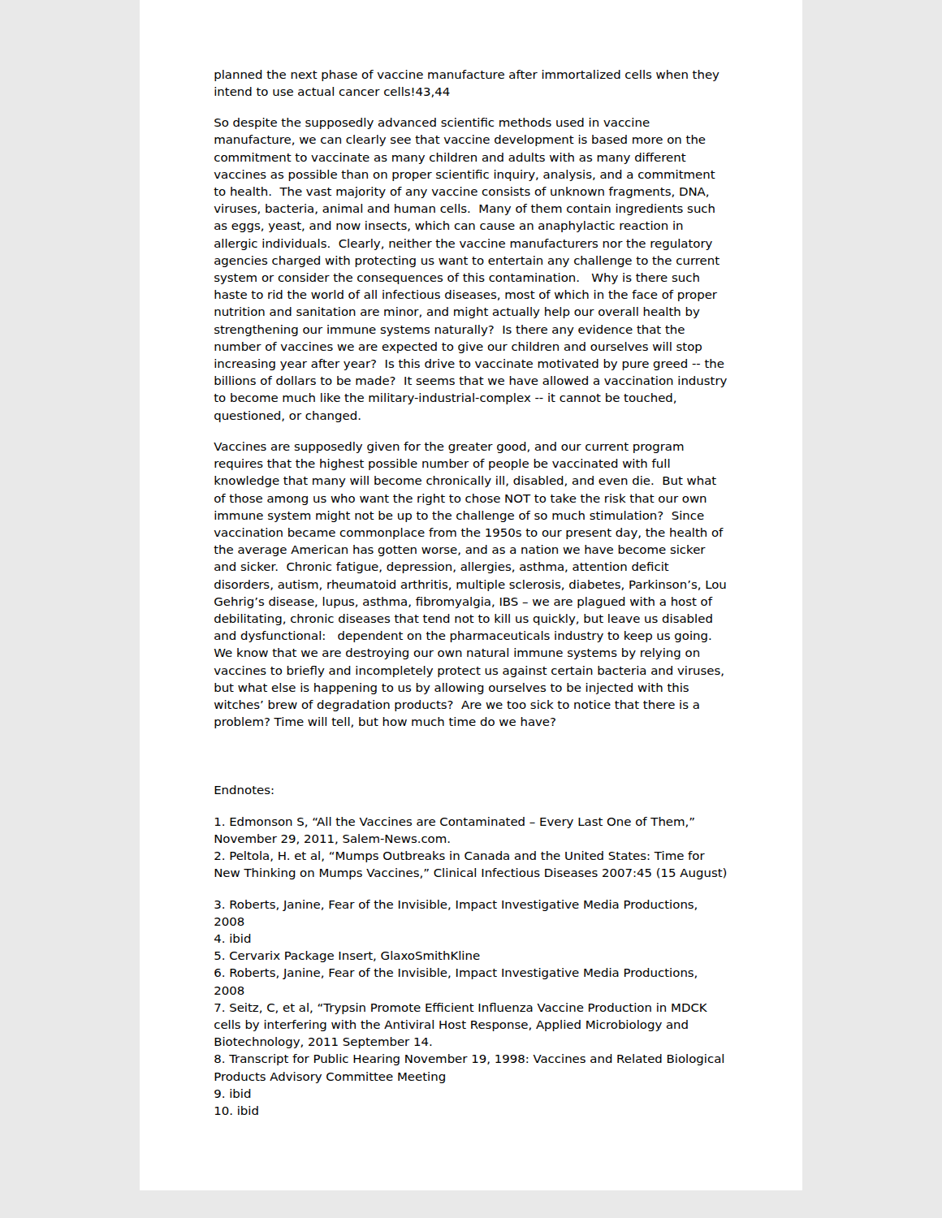planned the next phase of vaccine manufacture after immortalized cells when they intend to use actual cancer cells!43,44
So despite the supposedly advanced scientific methods used in vaccine manufacture, we can clearly see that vaccine development is based more on the commitment to vaccinate as many children and adults with as many different vaccines as possible than on proper scientific inquiry, analysis, and a commitment to health. The vast majority of any vaccine consists of unknown fragments, DNA, viruses, bacteria, animal and human cells. Many of them contain ingredients such as eggs, yeast, and now insects, which can cause an anaphylactic reaction in allergic individuals. Clearly, neither the vaccine manufacturers nor the regulatory agencies charged with protecting us want to entertain any challenge to the current system or consider the consequences of this contamination. Why is there such haste to rid the world of all infectious diseases, most of which in the face of proper nutrition and sanitation are minor, and might actually help our overall health by strengthening our immune systems naturally? Is there any evidence that the number of vaccines we are expected to give our children and ourselves will stop increasing year after year? Is this drive to vaccinate motivated by pure greed -- the billions of dollars to be made? It seems that we have allowed a vaccination industry to become much like the military-industrial-complex -- it cannot be touched, questioned, or changed.
Vaccines are supposedly given for the greater good, and our current program requires that the highest possible number of people be vaccinated with full knowledge that many will become chronically ill, disabled, and even die. But what of those among us who want the right to chose NOT to take the risk that our own immune system might not be up to the challenge of so much stimulation? Since vaccination became commonplace from the 1950s to our present day, the health of the average American has gotten worse, and as a nation we have become sicker and sicker. Chronic fatigue, depression, allergies, asthma, attention deficit disorders, autism, rheumatoid arthritis, multiple sclerosis, diabetes, Parkinson’s, Lou Gehrig’s disease, lupus, asthma, fibromyalgia, IBS – we are plagued with a host of debilitating, chronic diseases that tend not to kill us quickly, but leave us disabled and dysfunctional: dependent on the pharmaceuticals industry to keep us going. We know that we are destroying our own natural immune systems by relying on vaccines to briefly and incompletely protect us against certain bacteria and viruses, but what else is happening to us by allowing ourselves to be injected with this witches’ brew of degradation products? Are we too sick to notice that there is a problem? Time will tell, but how much time do we have?
Endnotes:
1. Edmonson S, “All the Vaccines are Contaminated – Every Last One of Them,” November 29, 2011, Salem-News.com.
2. Peltola, H. et al, “Mumps Outbreaks in Canada and the United States: Time for New Thinking on Mumps Vaccines,” Clinical Infectious Diseases 2007:45 (15 August)
3. Roberts, Janine, Fear of the Invisible, Impact Investigative Media Productions, 2008
4. ibid
5. Cervarix Package Insert, GlaxoSmithKline
6. Roberts, Janine, Fear of the Invisible, Impact Investigative Media Productions, 2008
7. Seitz, C, et al, “Trypsin Promote Efficient Influenza Vaccine Production in MDCK cells by interfering with the Antiviral Host Response, Applied Microbiology and Biotechnology, 2011 September 14.
8. Transcript for Public Hearing November 19, 1998: Vaccines and Related Biological Products Advisory Committee Meeting
9. ibid
10. ibid